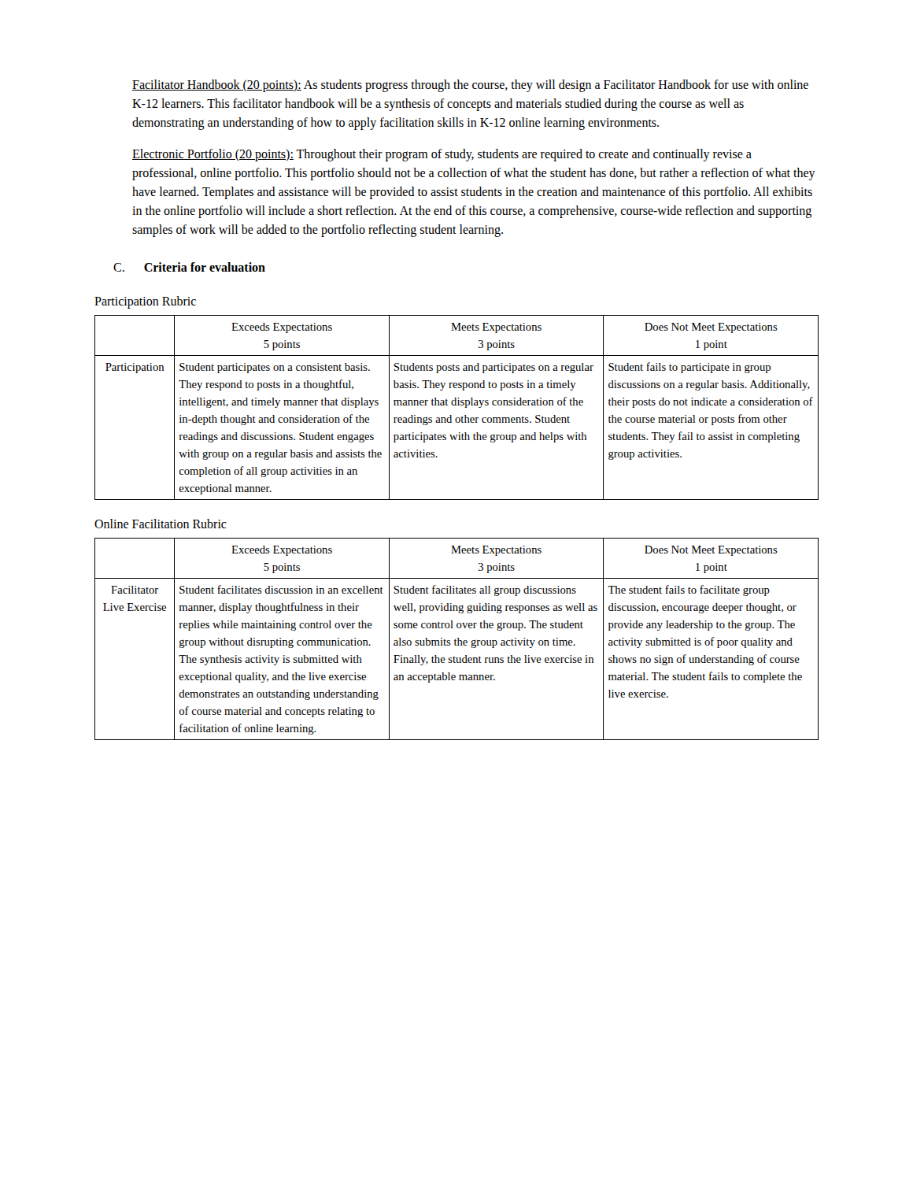Facilitator Handbook (20 points): As students progress through the course, they will design a Facilitator Handbook for use with online K-12 learners. This facilitator handbook will be a synthesis of concepts and materials studied during the course as well as demonstrating an understanding of how to apply facilitation skills in K-12 online learning environments.
Electronic Portfolio (20 points): Throughout their program of study, students are required to create and continually revise a professional, online portfolio. This portfolio should not be a collection of what the student has done, but rather a reflection of what they have learned. Templates and assistance will be provided to assist students in the creation and maintenance of this portfolio. All exhibits in the online portfolio will include a short reflection. At the end of this course, a comprehensive, course-wide reflection and supporting samples of work will be added to the portfolio reflecting student learning.
C. Criteria for evaluation
Participation Rubric
| | Exceeds Expectations 5 points | Meets Expectations 3 points | Does Not Meet Expectations 1 point |
| --- | --- | --- | --- |
| Participation | Student participates on a consistent basis. They respond to posts in a thoughtful, intelligent, and timely manner that displays in-depth thought and consideration of the readings and discussions. Student engages with group on a regular basis and assists the completion of all group activities in an exceptional manner. | Students posts and participates on a regular basis. They respond to posts in a timely manner that displays consideration of the readings and other comments. Student participates with the group and helps with activities. | Student fails to participate in group discussions on a regular basis. Additionally, their posts do not indicate a consideration of the course material or posts from other students. They fail to assist in completing group activities. |
Online Facilitation Rubric
| | Exceeds Expectations 5 points | Meets Expectations 3 points | Does Not Meet Expectations 1 point |
| --- | --- | --- | --- |
| Facilitator Live Exercise | Student facilitates discussion in an excellent manner, display thoughtfulness in their replies while maintaining control over the group without disrupting communication. The synthesis activity is submitted with exceptional quality, and the live exercise demonstrates an outstanding understanding of course material and concepts relating to facilitation of online learning. | Student facilitates all group discussions well, providing guiding responses as well as some control over the group. The student also submits the group activity on time. Finally, the student runs the live exercise in an acceptable manner. | The student fails to facilitate group discussion, encourage deeper thought, or provide any leadership to the group. The activity submitted is of poor quality and shows no sign of understanding of course material. The student fails to complete the live exercise. |